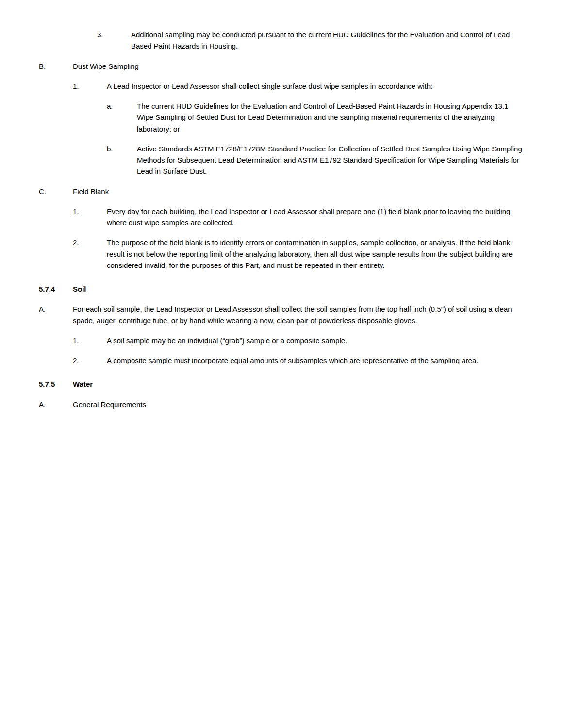3.
Additional sampling may be conducted pursuant to the current HUD Guidelines for the Evaluation and Control of Lead Based Paint Hazards in Housing.
B.
Dust Wipe Sampling
1.
A Lead Inspector or Lead Assessor shall collect single surface dust wipe samples in accordance with:
a.
The current HUD Guidelines for the Evaluation and Control of Lead-Based Paint Hazards in Housing Appendix 13.1 Wipe Sampling of Settled Dust for Lead Determination and the sampling material requirements of the analyzing laboratory; or
b.
Active Standards ASTM E1728/E1728M Standard Practice for Collection of Settled Dust Samples Using Wipe Sampling Methods for Subsequent Lead Determination and ASTM E1792 Standard Specification for Wipe Sampling Materials for Lead in Surface Dust.
C.
Field Blank
1.
Every day for each building, the Lead Inspector or Lead Assessor shall prepare one (1) field blank prior to leaving the building where dust wipe samples are collected.
2.
The purpose of the field blank is to identify errors or contamination in supplies, sample collection, or analysis. If the field blank result is not below the reporting limit of the analyzing laboratory, then all dust wipe sample results from the subject building are considered invalid, for the purposes of this Part, and must be repeated in their entirety.
5.7.4 Soil
A.
For each soil sample, the Lead Inspector or Lead Assessor shall collect the soil samples from the top half inch (0.5”) of soil using a clean spade, auger, centrifuge tube, or by hand while wearing a new, clean pair of powderless disposable gloves.
1.
A soil sample may be an individual (“grab”) sample or a composite sample.
2.
A composite sample must incorporate equal amounts of subsamples which are representative of the sampling area.
5.7.5 Water
A.
General Requirements